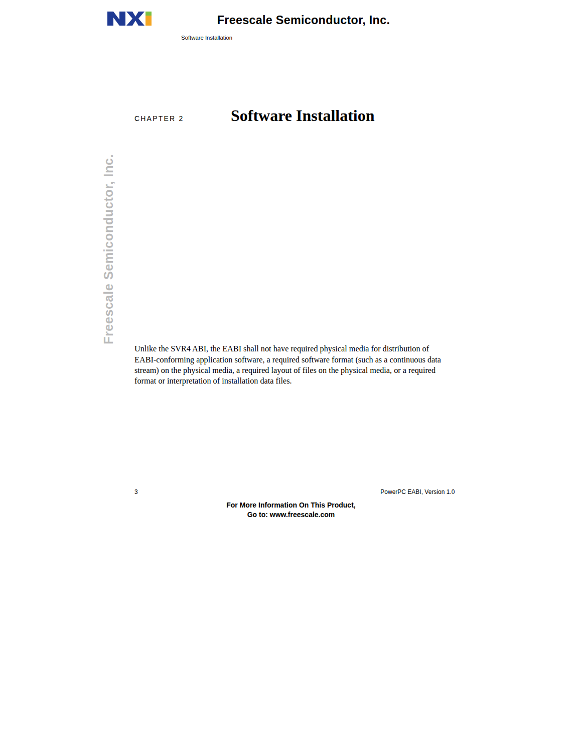Freescale Semiconductor, Inc.
Freescale Semiconductor, Inc.
Software Installation
CHAPTER 2
Software Installation
Unlike the SVR4 ABI, the EABI shall not have required physical media for distribution of EABI-conforming application software, a required software format (such as a continuous data stream) on the physical media, a required layout of files on the physical media, or a required format or interpretation of installation data files.
3
PowerPC EABI, Version 1.0
For More Information On This Product,
Go to: www.freescale.com